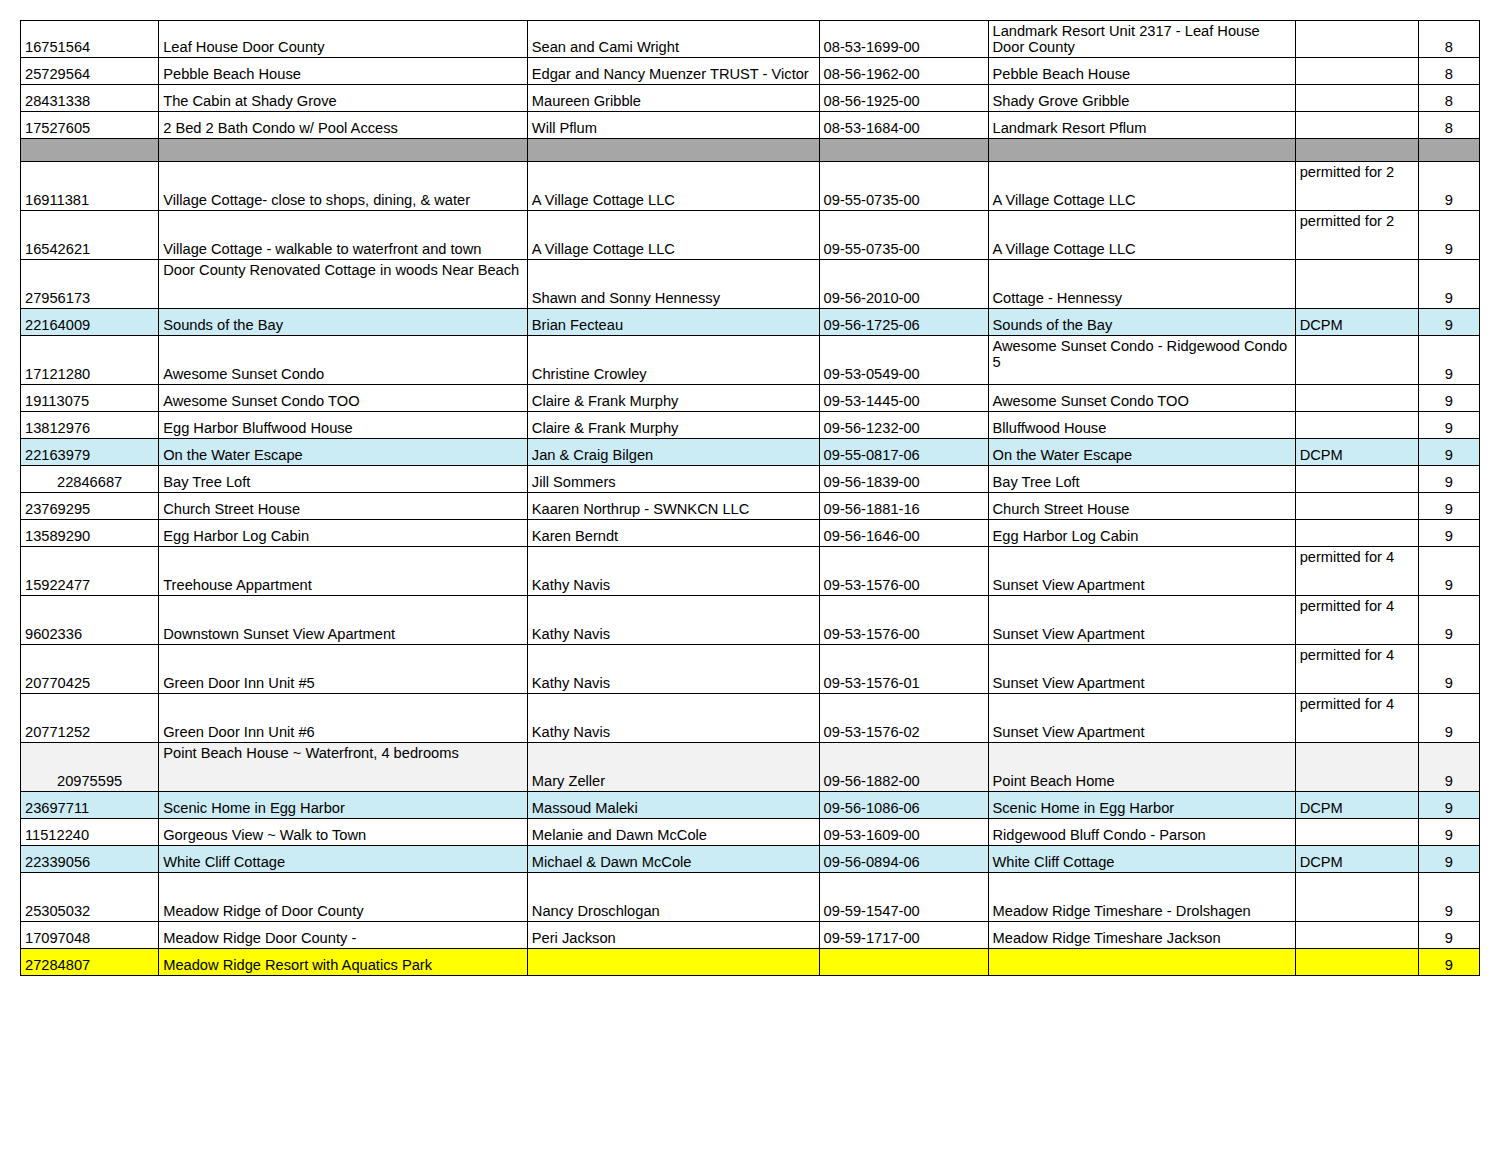| 16751564 | Leaf House Door County | Sean and Cami Wright | 08-53-1699-00 | Landmark Resort Unit 2317 - Leaf House Door County | | 8 |
| 25729564 | Pebble Beach House | Edgar and Nancy Muenzer TRUST - Victor | 08-56-1962-00 | Pebble Beach House | | 8 |
| 28431338 | The Cabin at Shady Grove | Maureen Gribble | 08-56-1925-00 | Shady Grove Gribble | | 8 |
| 17527605 | 2 Bed 2 Bath Condo w/ Pool Access | Will Pflum | 08-53-1684-00 | Landmark Resort Pflum | | 8 |
| 16911381 | Village Cottage- close to shops, dining, & water | A Village Cottage LLC | 09-55-0735-00 | A Village Cottage LLC | permitted for 2 | 9 |
| 16542621 | Village Cottage - walkable to waterfront and town | A Village Cottage LLC | 09-55-0735-00 | A Village Cottage LLC | permitted for 2 | 9 |
| 27956173 | Door County Renovated Cottage in woods Near Beach | Shawn and Sonny Hennessy | 09-56-2010-00 | Cottage - Hennessy | | 9 |
| 22164009 | Sounds of the Bay | Brian Fecteau | 09-56-1725-06 | Sounds of the Bay | DCPM | 9 |
| 17121280 | Awesome Sunset Condo | Christine Crowley | 09-53-0549-00 | Awesome Sunset Condo - Ridgewood Condo 5 | | 9 |
| 19113075 | Awesome Sunset Condo TOO | Claire & Frank Murphy | 09-53-1445-00 | Awesome Sunset Condo TOO | | 9 |
| 13812976 | Egg Harbor Bluffwood House | Claire & Frank Murphy | 09-56-1232-00 | Blluffwood House | | 9 |
| 22163979 | On the Water Escape | Jan & Craig Bilgen | 09-55-0817-06 | On the Water Escape | DCPM | 9 |
| 22846687 | Bay Tree Loft | Jill Sommers | 09-56-1839-00 | Bay Tree Loft | | 9 |
| 23769295 | Church Street House | Kaaren Northrup - SWNKCN LLC | 09-56-1881-16 | Church Street House | | 9 |
| 13589290 | Egg Harbor Log Cabin | Karen Berndt | 09-56-1646-00 | Egg Harbor Log Cabin | | 9 |
| 15922477 | Treehouse Appartment | Kathy Navis | 09-53-1576-00 | Sunset View Apartment | permitted for 4 | 9 |
| 9602336 | Downstown Sunset View Apartment | Kathy Navis | 09-53-1576-00 | Sunset View Apartment | permitted for 4 | 9 |
| 20770425 | Green Door Inn Unit #5 | Kathy Navis | 09-53-1576-01 | Sunset View Apartment | permitted for 4 | 9 |
| 20771252 | Green Door Inn Unit #6 | Kathy Navis | 09-53-1576-02 | Sunset View Apartment | permitted for 4 | 9 |
| 20975595 | Point Beach House ~ Waterfront, 4 bedrooms | Mary Zeller | 09-56-1882-00 | Point Beach Home | | 9 |
| 23697711 | Scenic Home in Egg Harbor | Massoud Maleki | 09-56-1086-06 | Scenic Home in Egg Harbor | DCPM | 9 |
| 11512240 | Gorgeous View ~ Walk to Town | Melanie and Dawn McCole | 09-53-1609-00 | Ridgewood Bluff Condo - Parson | | 9 |
| 22339056 | White Cliff Cottage | Michael & Dawn McCole | 09-56-0894-06 | White Cliff Cottage | DCPM | 9 |
| 25305032 | Meadow Ridge of Door County | Nancy Droschlogan | 09-59-1547-00 | Meadow Ridge Timeshare - Drolshagen | | 9 |
| 17097048 | Meadow Ridge Door County - | Peri Jackson | 09-59-1717-00 | Meadow Ridge Timeshare Jackson | | 9 |
| 27284807 | Meadow Ridge Resort with Aquatics Park | | | | | 9 |